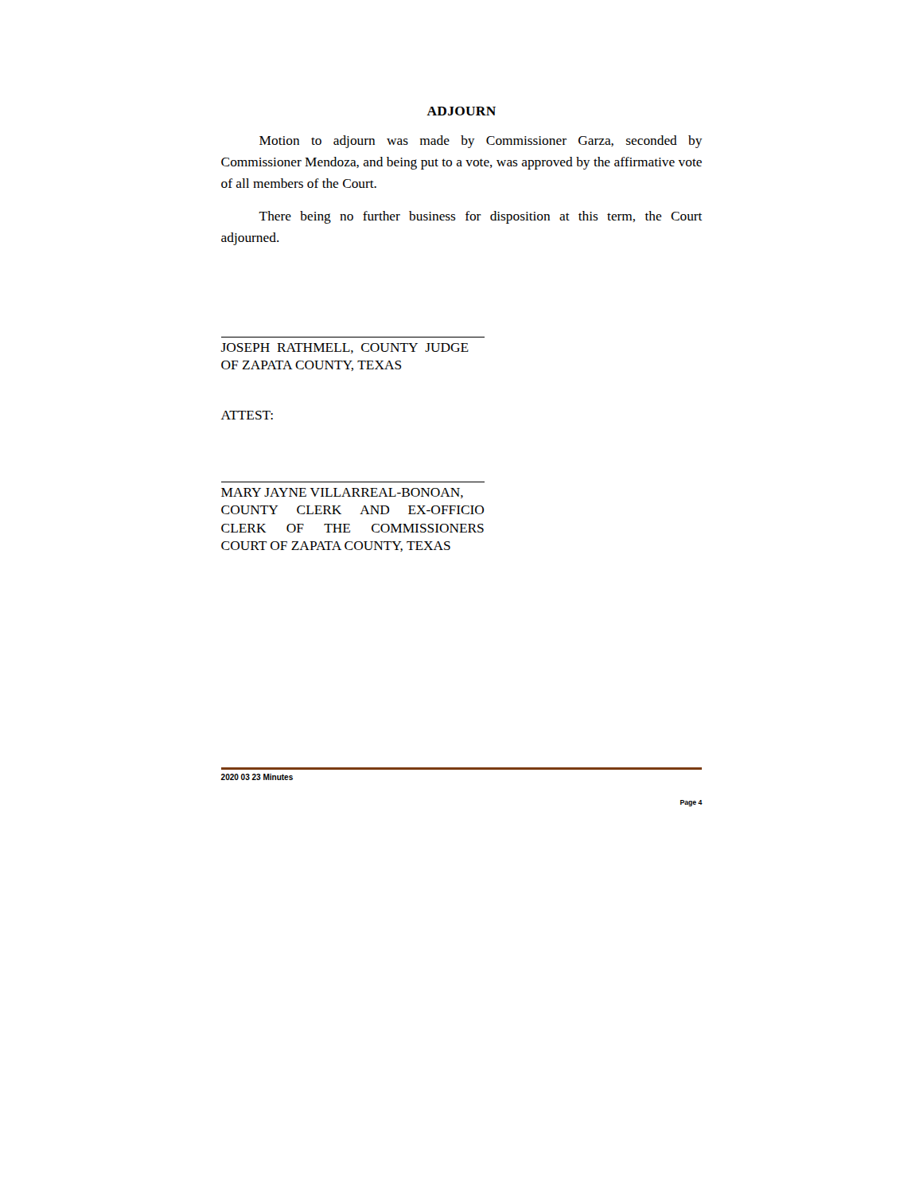ADJOURN
Motion to adjourn was made by Commissioner Garza, seconded by Commissioner Mendoza, and being put to a vote, was approved by the affirmative vote of all members of the Court.
There being no further business for disposition at this term, the Court adjourned.
JOSEPH RATHMELL, COUNTY JUDGE
OF ZAPATA COUNTY, TEXAS
ATTEST:
MARY JAYNE VILLARREAL-BONOAN,
COUNTY CLERK AND EX-OFFICIO
CLERK OF THE COMMISSIONERS
COURT OF ZAPATA COUNTY, TEXAS
2020 03 23 Minutes
Page 4